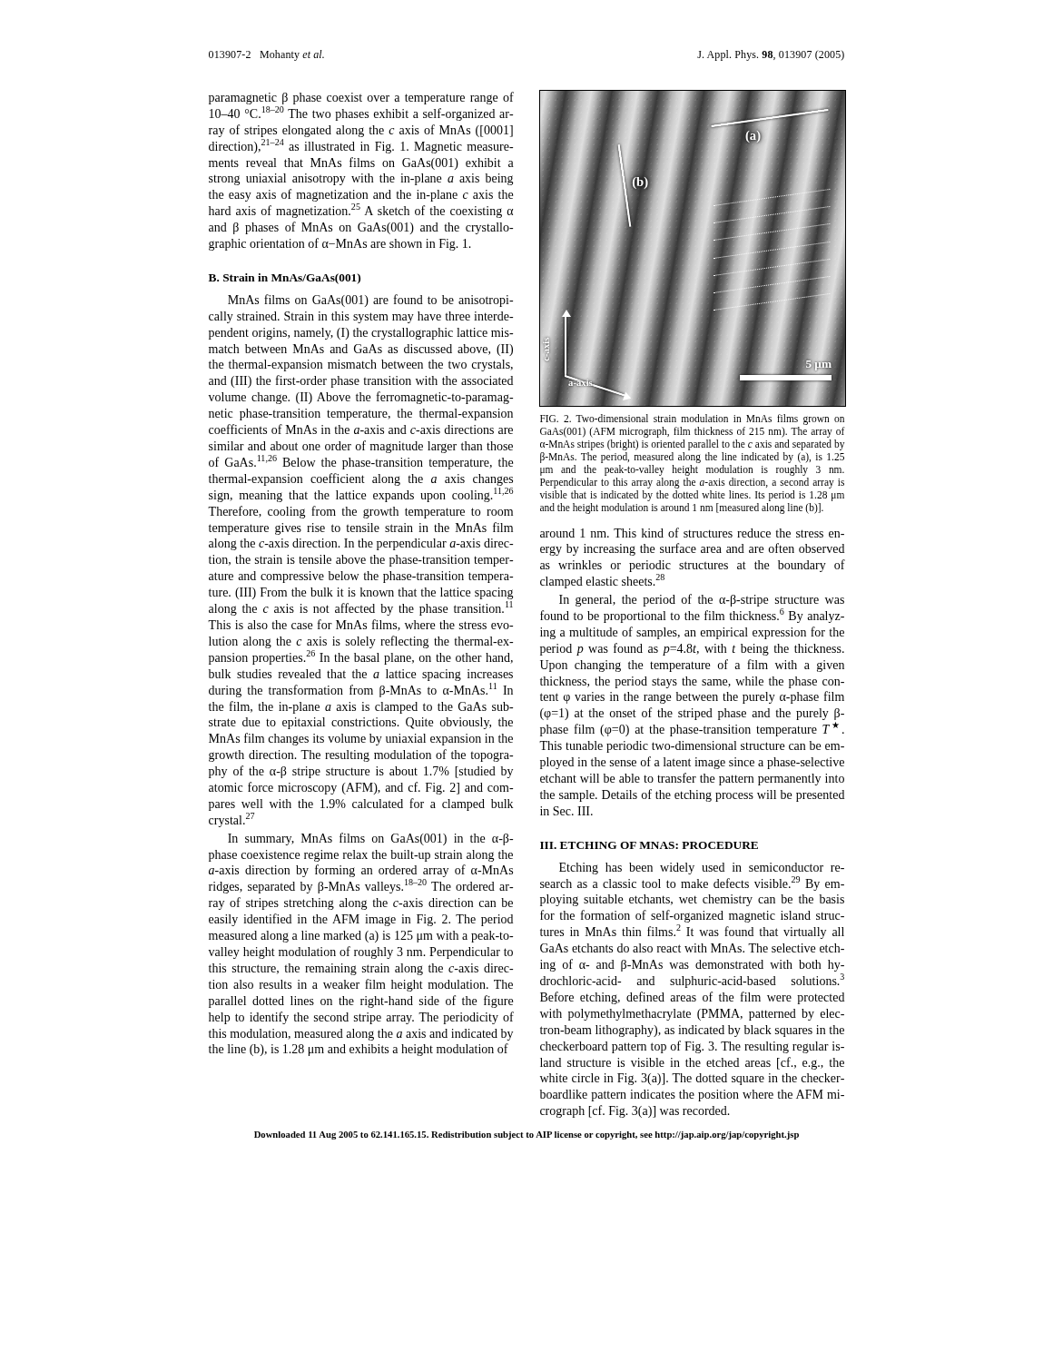013907-2 Mohanty et al.
J. Appl. Phys. 98, 013907 (2005)
paramagnetic β phase coexist over a temperature range of 10–40 °C.18–20 The two phases exhibit a self-organized array of stripes elongated along the c axis of MnAs ([0001] direction),21–24 as illustrated in Fig. 1. Magnetic measurements reveal that MnAs films on GaAs(001) exhibit a strong uniaxial anisotropy with the in-plane a axis being the easy axis of magnetization and the in-plane c axis the hard axis of magnetization.25 A sketch of the coexisting α and β phases of MnAs on GaAs(001) and the crystallographic orientation of α−MnAs are shown in Fig. 1.
B. Strain in MnAs/GaAs(001)
MnAs films on GaAs(001) are found to be anisotropically strained. Strain in this system may have three interdependent origins, namely, (I) the crystallographic lattice mismatch between MnAs and GaAs as discussed above, (II) the thermal-expansion mismatch between the two crystals, and (III) the first-order phase transition with the associated volume change. (II) Above the ferromagnetic-to-paramagnetic phase-transition temperature, the thermal-expansion coefficients of MnAs in the a-axis and c-axis directions are similar and about one order of magnitude larger than those of GaAs.11,26 Below the phase-transition temperature, the thermal-expansion coefficient along the a axis changes sign, meaning that the lattice expands upon cooling.11,26 Therefore, cooling from the growth temperature to room temperature gives rise to tensile strain in the MnAs film along the c-axis direction. In the perpendicular a-axis direction, the strain is tensile above the phase-transition temperature and compressive below the phase-transition temperature. (III) From the bulk it is known that the lattice spacing along the c axis is not affected by the phase transition.11 This is also the case for MnAs films, where the stress evolution along the c axis is solely reflecting the thermal-expansion properties.26 In the basal plane, on the other hand, bulk studies revealed that the a lattice spacing increases during the transformation from β-MnAs to α-MnAs.11 In the film, the in-plane a axis is clamped to the GaAs substrate due to epitaxial constrictions. Quite obviously, the MnAs film changes its volume by uniaxial expansion in the growth direction. The resulting modulation of the topography of the α-β stripe structure is about 1.7% [studied by atomic force microscopy (AFM), and cf. Fig. 2] and compares well with the 1.9% calculated for a clamped bulk crystal.27
In summary, MnAs films on GaAs(001) in the α-β-phase coexistence regime relax the built-up strain along the a-axis direction by forming an ordered array of α-MnAs ridges, separated by β-MnAs valleys.18–20 The ordered array of stripes stretching along the c-axis direction can be easily identified in the AFM image in Fig. 2. The period measured along a line marked (a) is 125 μm with a peak-to-valley height modulation of roughly 3 nm. Perpendicular to this structure, the remaining strain along the c-axis direction also results in a weaker film height modulation. The parallel dotted lines on the right-hand side of the figure help to identify the second stripe array. The periodicity of this modulation, measured along the a axis and indicated by the line (b), is 1.28 μm and exhibits a height modulation of
(a)
(b)
c-axis
a-axis
5 μm
FIG. 2. Two-dimensional strain modulation in MnAs films grown on GaAs(001) (AFM micrograph, film thickness of 215 nm). The array of α-MnAs stripes (bright) is oriented parallel to the c axis and separated by β-MnAs. The period, measured along the line indicated by (a), is 1.25 μm and the peak-to-valley height modulation is roughly 3 nm. Perpendicular to this array along the a-axis direction, a second array is visible that is indicated by the dotted white lines. Its period is 1.28 μm and the height modulation is around 1 nm [measured along line (b)].
around 1 nm. This kind of structures reduce the stress energy by increasing the surface area and are often observed as wrinkles or periodic structures at the boundary of clamped elastic sheets.28
In general, the period of the α-β-stripe structure was found to be proportional to the film thickness.6 By analyzing a multitude of samples, an empirical expression for the period p was found as p=4.8t, with t being the thickness. Upon changing the temperature of a film with a given thickness, the period stays the same, while the phase content φ varies in the range between the purely α-phase film (φ=1) at the onset of the striped phase and the purely β-phase film (φ=0) at the phase-transition temperature T★. This tunable periodic two-dimensional structure can be employed in the sense of a latent image since a phase-selective etchant will be able to transfer the pattern permanently into the sample. Details of the etching process will be presented in Sec. III.
III. ETCHING OF MNAS: PROCEDURE
Etching has been widely used in semiconductor research as a classic tool to make defects visible.29 By employing suitable etchants, wet chemistry can be the basis for the formation of self-organized magnetic island structures in MnAs thin films.2 It was found that virtually all GaAs etchants do also react with MnAs. The selective etching of α- and β-MnAs was demonstrated with both hydrochloric-acid- and sulphuric-acid-based solutions.3 Before etching, defined areas of the film were protected with polymethylmethacrylate (PMMA, patterned by electron-beam lithography), as indicated by black squares in the checkerboard pattern top of Fig. 3. The resulting regular island structure is visible in the etched areas [cf., e.g., the white circle in Fig. 3(a)]. The dotted square in the checkerboardlike pattern indicates the position where the AFM micrograph [cf. Fig. 3(a)] was recorded.
Downloaded 11 Aug 2005 to 62.141.165.15. Redistribution subject to AIP license or copyright, see http://jap.aip.org/jap/copyright.jsp